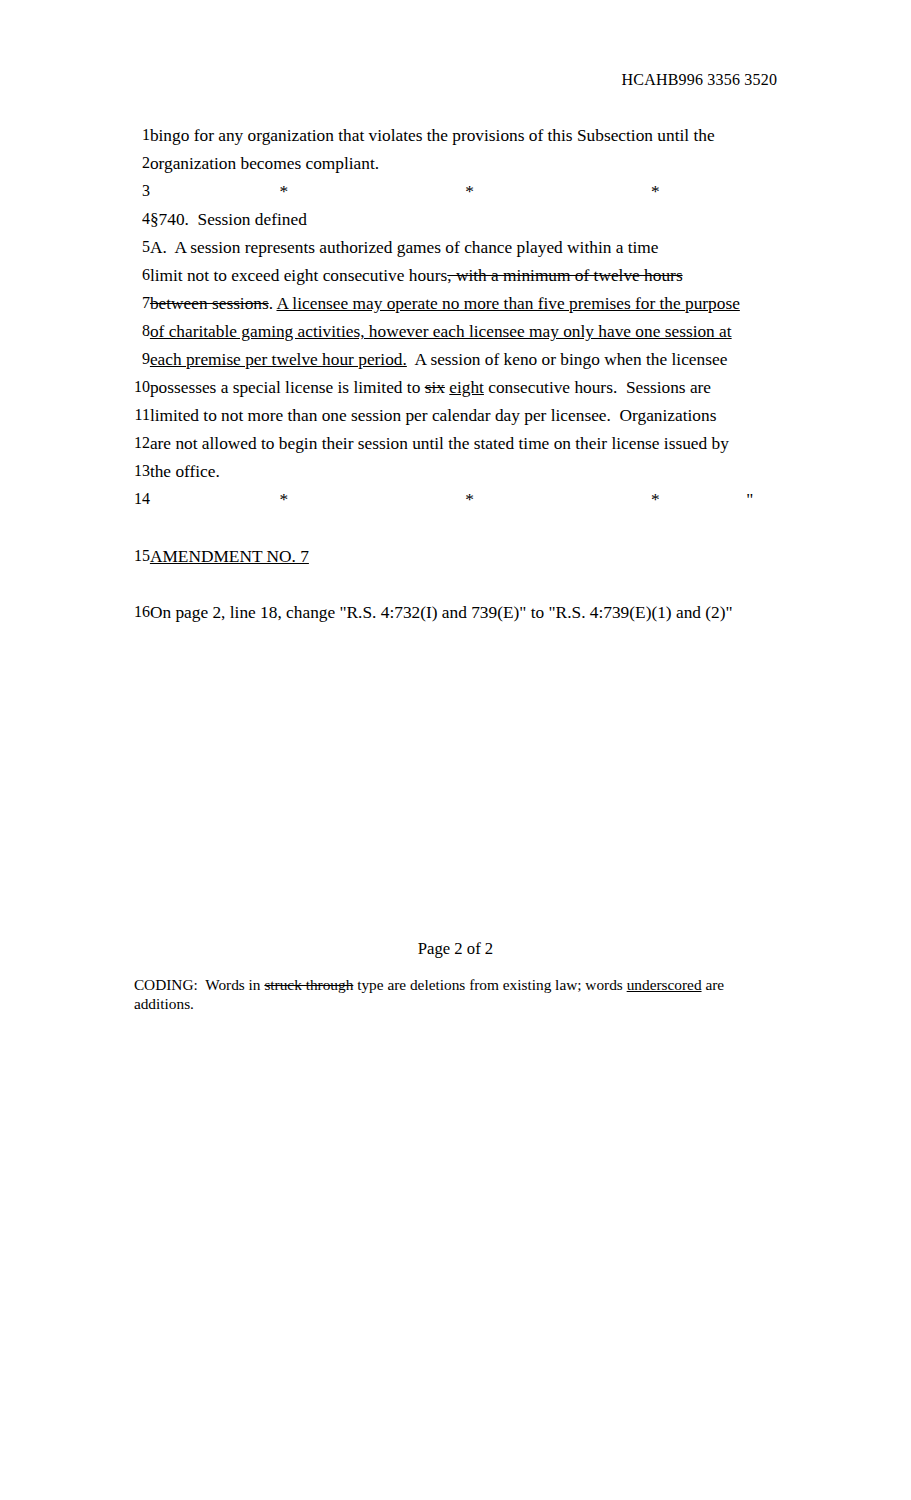HCAHB996 3356 3520
| 1 | bingo for any organization that violates the provisions of this Subsection until the |
| 2 | organization becomes compliant. |
| 3 | * * * |
| 4 | §740. Session defined |
| 5 | A. A session represents authorized games of chance played within a time |
| 6 | limit not to exceed eight consecutive hours , with a minimum of twelve hours |
| 7 | between sessions . A licensee may operate no more than five premises for the purpose |
| 8 | of charitable gaming activities, however each licensee may only have one session at |
| 9 | each premise per twelve hour period. A session of keno or bingo when the licensee |
| 10 | possesses a special license is limited to six eight consecutive hours. Sessions are |
| 11 | limited to not more than one session per calendar day per licensee. Organizations |
| 12 | are not allowed to begin their session until the stated time on their license issued by |
| 13 | the office. |
| 14 | * * *" |
| 15 | AMENDMENT NO. 7 |
| 16 | On page 2, line 18, change "R.S. 4:732(I) and 739(E)" to "R.S. 4:739(E)(1) and (2)" |
Page 2 of 2
CODING: Words in struck through type are deletions from existing law; words underscored are additions.